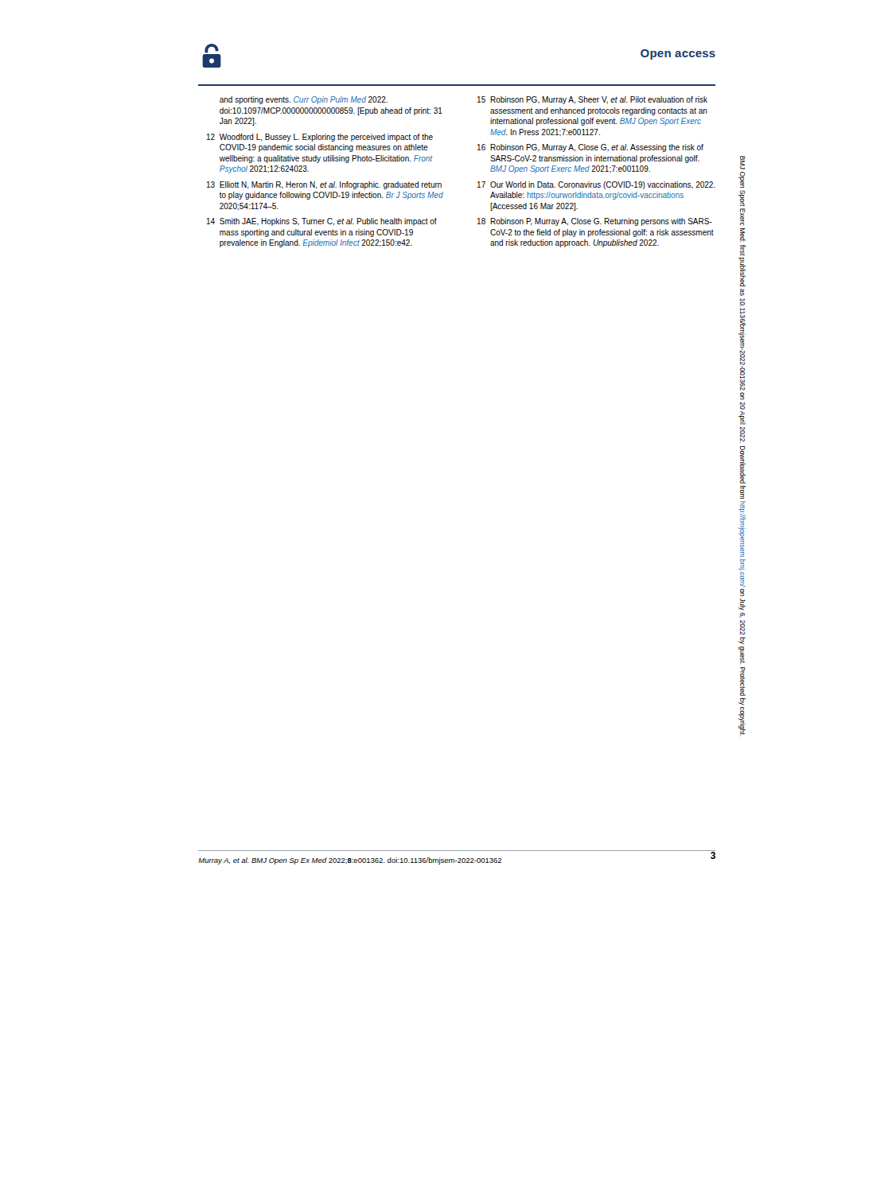Open access
and sporting events. Curr Opin Pulm Med 2022. doi:10.1097/MCP.0000000000000859. [Epub ahead of print: 31 Jan 2022].
12 Woodford L, Bussey L. Exploring the perceived impact of the COVID-19 pandemic social distancing measures on athlete wellbeing: a qualitative study utilising Photo-Elicitation. Front Psychol 2021;12:624023.
13 Elliott N, Martin R, Heron N, et al. Infographic. graduated return to play guidance following COVID-19 infection. Br J Sports Med 2020;54:1174–5.
14 Smith JAE, Hopkins S, Turner C, et al. Public health impact of mass sporting and cultural events in a rising COVID-19 prevalence in England. Epidemiol Infect 2022;150:e42.
15 Robinson PG, Murray A, Sheer V, et al. Pilot evaluation of risk assessment and enhanced protocols regarding contacts at an international professional golf event. BMJ Open Sport Exerc Med. In Press 2021;7:e001127.
16 Robinson PG, Murray A, Close G, et al. Assessing the risk of SARS-CoV-2 transmission in international professional golf. BMJ Open Sport Exerc Med 2021;7:e001109.
17 Our World in Data. Coronavirus (COVID-19) vaccinations, 2022. Available: https://ourworldindata.org/covid-vaccinations [Accessed 16 Mar 2022].
18 Robinson P, Murray A, Close G. Returning persons with SARS-CoV-2 to the field of play in professional golf: a risk assessment and risk reduction approach. Unpublished 2022.
Murray A, et al. BMJ Open Sp Ex Med 2022;8:e001362. doi:10.1136/bmjsem-2022-001362 3
BMJ Open Sport Exerc Med: first published as 10.1136/bmjsem-2022-001362 on 20 April 2022. Downloaded from http://bmjopensem.bmj.com/ on July 6, 2022 by guest. Protected by copyright.